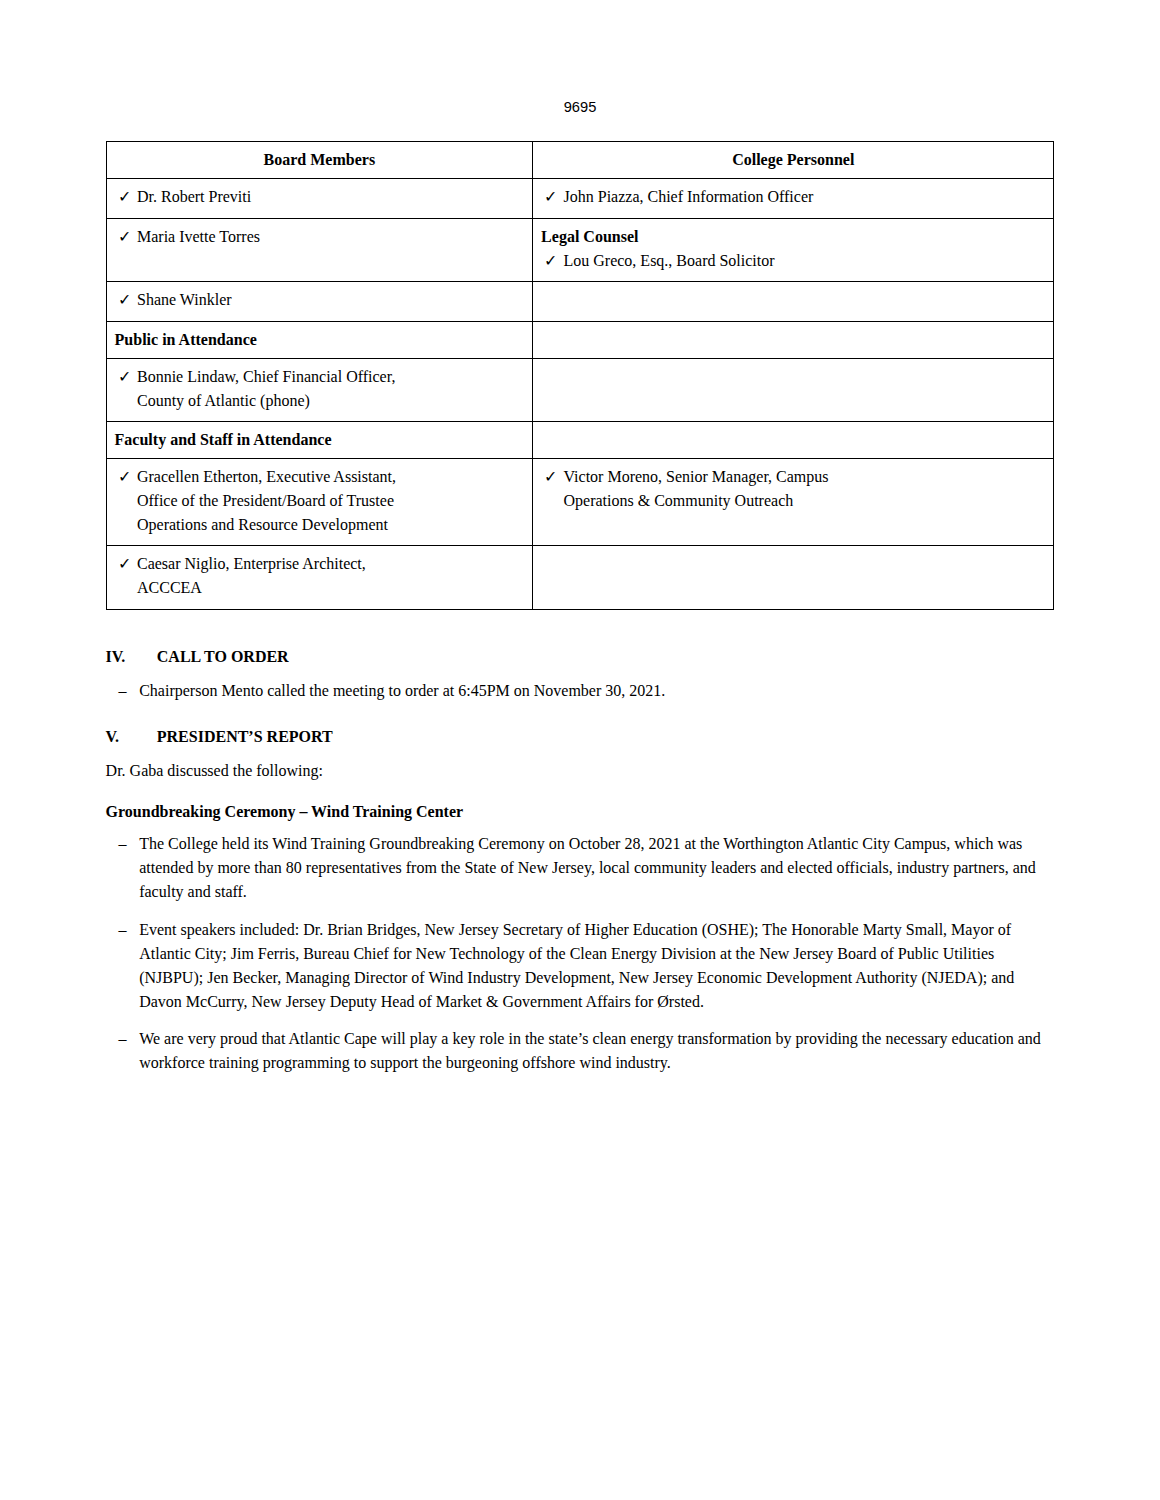9695
| Board Members | College Personnel |
| --- | --- |
| Dr. Robert Previti | John Piazza, Chief Information Officer |
| Maria Ivette Torres | Legal Counsel Lou Greco, Esq., Board Solicitor |
| Shane Winkler | |
| Public in Attendance | |
| Bonnie Lindaw, Chief Financial Officer, County of Atlantic (phone) | |
| Faculty and Staff in Attendance | |
| Gracellen Etherton, Executive Assistant, Office of the President/Board of Trustee Operations and Resource Development | Victor Moreno, Senior Manager, Campus Operations & Community Outreach |
| Caesar Niglio, Enterprise Architect, ACCCEA | |
IV. CALL TO ORDER
Chairperson Mento called the meeting to order at 6:45PM on November 30, 2021.
V. PRESIDENT’S REPORT
Dr. Gaba discussed the following:
Groundbreaking Ceremony – Wind Training Center
The College held its Wind Training Groundbreaking Ceremony on October 28, 2021 at the Worthington Atlantic City Campus, which was attended by more than 80 representatives from the State of New Jersey, local community leaders and elected officials, industry partners, and faculty and staff.
Event speakers included: Dr. Brian Bridges, New Jersey Secretary of Higher Education (OSHE); The Honorable Marty Small, Mayor of Atlantic City; Jim Ferris, Bureau Chief for New Technology of the Clean Energy Division at the New Jersey Board of Public Utilities (NJBPU); Jen Becker, Managing Director of Wind Industry Development, New Jersey Economic Development Authority (NJEDA); and Davon McCurry, New Jersey Deputy Head of Market & Government Affairs for Ørsted.
We are very proud that Atlantic Cape will play a key role in the state’s clean energy transformation by providing the necessary education and workforce training programming to support the burgeoning offshore wind industry.